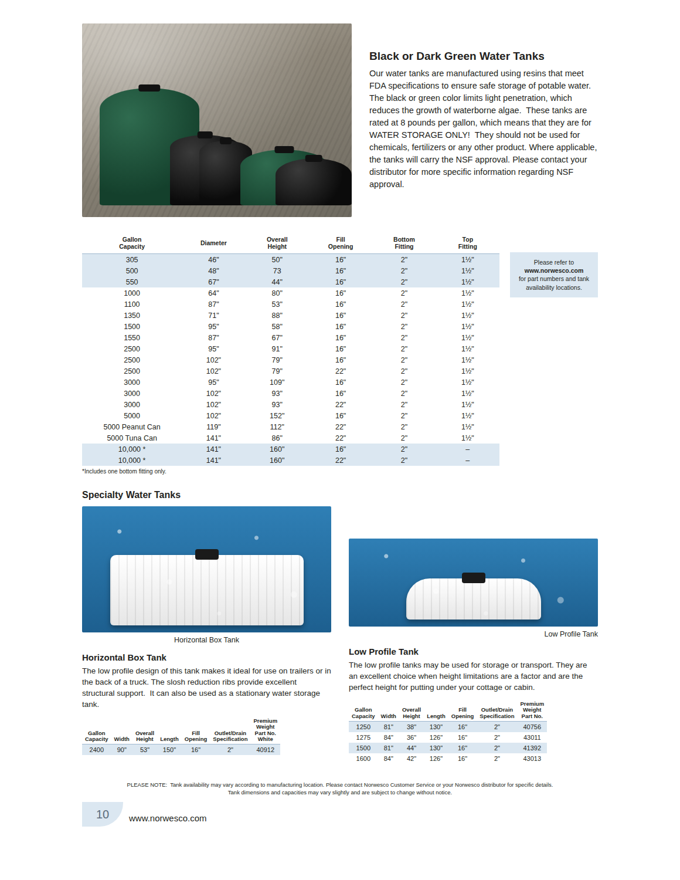Black or Dark Green Water Tanks
Our water tanks are manufactured using resins that meet FDA specifications to ensure safe storage of potable water. The black or green color limits light penetration, which reduces the growth of waterborne algae. These tanks are rated at 8 pounds per gallon, which means that they are for WATER STORAGE ONLY! They should not be used for chemicals, fertilizers or any other product. Where applicable, the tanks will carry the NSF approval. Please contact your distributor for more specific information regarding NSF approval.
| Gallon Capacity | Diameter | Overall Height | Fill Opening | Bottom Fitting | Top Fitting |
| --- | --- | --- | --- | --- | --- |
| 305 | 46" | 50" | 16" | 2" | 1½" |
| 500 | 48" | 73 | 16" | 2" | 1½" |
| 550 | 67" | 44" | 16" | 2" | 1½" |
| 1000 | 64" | 80" | 16" | 2" | 1½" |
| 1100 | 87" | 53" | 16" | 2" | 1½" |
| 1350 | 71" | 88" | 16" | 2" | 1½" |
| 1500 | 95" | 58" | 16" | 2" | 1½" |
| 1550 | 87" | 67" | 16" | 2" | 1½" |
| 2500 | 95" | 91" | 16" | 2" | 1½" |
| 2500 | 102" | 79" | 16" | 2" | 1½" |
| 2500 | 102" | 79" | 22" | 2" | 1½" |
| 3000 | 95" | 109" | 16" | 2" | 1½" |
| 3000 | 102" | 93" | 16" | 2" | 1½" |
| 3000 | 102" | 93" | 22" | 2" | 1½" |
| 5000 | 102" | 152" | 16" | 2" | 1½" |
| 5000 Peanut Can | 119" | 112" | 22" | 2" | 1½" |
| 5000 Tuna Can | 141" | 86" | 22" | 2" | 1½" |
| 10,000 * | 141" | 160" | 16" | 2" | – |
| 10,000 * | 141" | 160" | 22" | 2" | – |
*Includes one bottom fitting only.
Please refer to
www.norwesco.com
for part numbers and tank availability locations.
Specialty Water Tanks
Horizontal Box Tank
Horizontal Box Tank
The low profile design of this tank makes it ideal for use on trailers or in the back of a truck. The slosh reduction ribs provide excellent structural support. It can also be used as a stationary water storage tank.
| Gallon Capacity | Width | Overall Height | Length | Fill Opening | Outlet/Drain Specification | Premium Weight Part No. White |
| --- | --- | --- | --- | --- | --- | --- |
| 2400 | 90" | 53" | 150" | 16" | 2" | 40912 |
Low Profile Tank
Low Profile Tank
The low profile tanks may be used for storage or transport. They are an excellent choice when height limitations are a factor and are the perfect height for putting under your cottage or cabin.
| Gallon Capacity | Width | Overall Height | Length | Fill Opening | Outlet/Drain Specification | Premium Weight Part No. |
| --- | --- | --- | --- | --- | --- | --- |
| 1250 | 81" | 38" | 130" | 16" | 2" | 40756 |
| 1275 | 84" | 36" | 126" | 16" | 2" | 43011 |
| 1500 | 81" | 44" | 130" | 16" | 2" | 41392 |
| 1600 | 84" | 42" | 126" | 16" | 2" | 43013 |
PLEASE NOTE: Tank availability may vary according to manufacturing location. Please contact Norwesco Customer Service or your Norwesco distributor for specific details.
Tank dimensions and capacities may vary slightly and are subject to change without notice.
10
www.norwesco.com